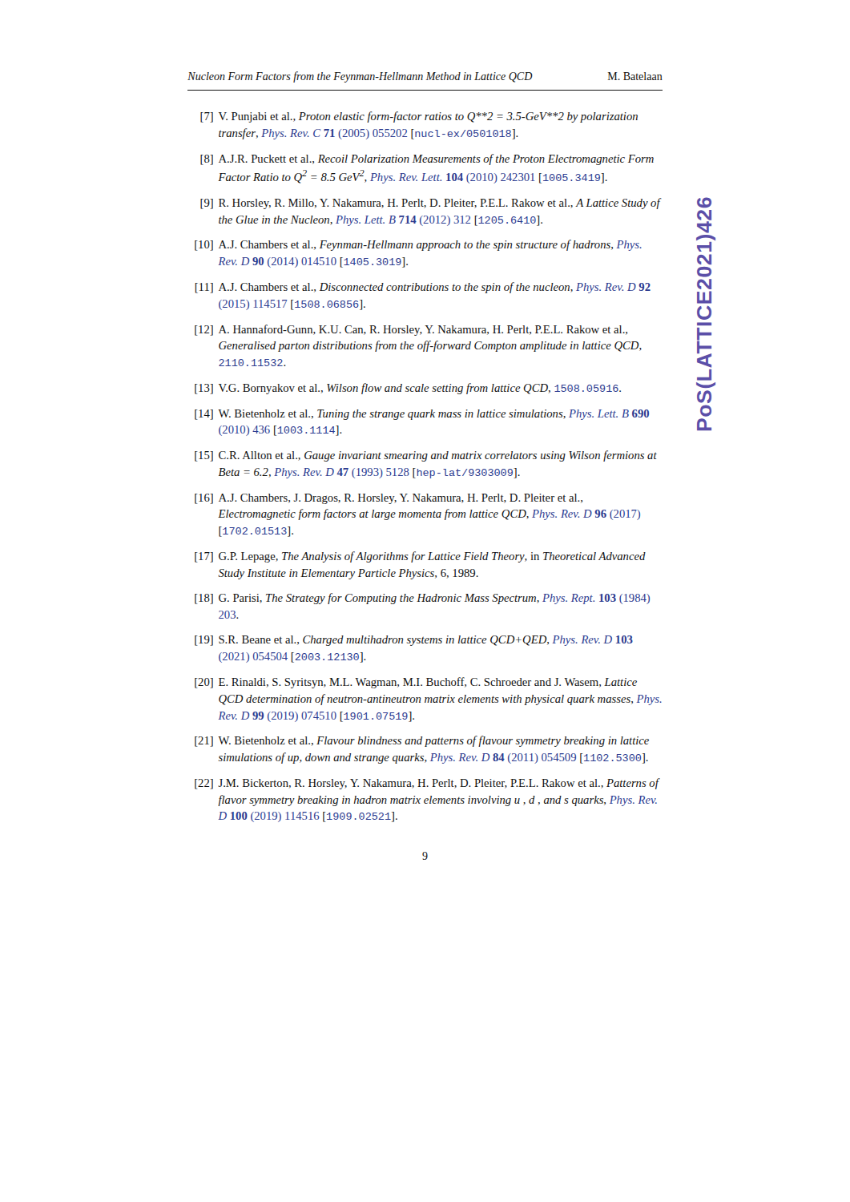Nucleon Form Factors from the Feynman-Hellmann Method in Lattice QCD M. Batelaan
PoS(LATTICE2021)426
V. Punjabi et al., Proton elastic form-factor ratios to Q**2 = 3.5-GeV**2 by polarization transfer, Phys. Rev. C 71 (2005) 055202 [nucl-ex/0501018].
A.J.R. Puckett et al., Recoil Polarization Measurements of the Proton Electromagnetic Form Factor Ratio to Q2 = 8.5 GeV2, Phys. Rev. Lett. 104 (2010) 242301 [1005.3419].
R. Horsley, R. Millo, Y. Nakamura, H. Perlt, D. Pleiter, P.E.L. Rakow et al., A Lattice Study of the Glue in the Nucleon, Phys. Lett. B 714 (2012) 312 [1205.6410].
A.J. Chambers et al., Feynman-Hellmann approach to the spin structure of hadrons, Phys. Rev. D 90 (2014) 014510 [1405.3019].
A.J. Chambers et al., Disconnected contributions to the spin of the nucleon, Phys. Rev. D 92 (2015) 114517 [1508.06856].
A. Hannaford-Gunn, K.U. Can, R. Horsley, Y. Nakamura, H. Perlt, P.E.L. Rakow et al., Generalised parton distributions from the off-forward Compton amplitude in lattice QCD, 2110.11532.
V.G. Bornyakov et al., Wilson flow and scale setting from lattice QCD, 1508.05916.
W. Bietenholz et al., Tuning the strange quark mass in lattice simulations, Phys. Lett. B 690 (2010) 436 [1003.1114].
C.R. Allton et al., Gauge invariant smearing and matrix correlators using Wilson fermions at Beta = 6.2, Phys. Rev. D 47 (1993) 5128 [hep-lat/9303009].
A.J. Chambers, J. Dragos, R. Horsley, Y. Nakamura, H. Perlt, D. Pleiter et al., Electromagnetic form factors at large momenta from lattice QCD, Phys. Rev. D 96 (2017) [1702.01513].
G.P. Lepage, The Analysis of Algorithms for Lattice Field Theory, in Theoretical Advanced Study Institute in Elementary Particle Physics, 6, 1989.
G. Parisi, The Strategy for Computing the Hadronic Mass Spectrum, Phys. Rept. 103 (1984) 203.
S.R. Beane et al., Charged multihadron systems in lattice QCD+QED, Phys. Rev. D 103 (2021) 054504 [2003.12130].
E. Rinaldi, S. Syritsyn, M.L. Wagman, M.I. Buchoff, C. Schroeder and J. Wasem, Lattice QCD determination of neutron-antineutron matrix elements with physical quark masses, Phys. Rev. D 99 (2019) 074510 [1901.07519].
W. Bietenholz et al., Flavour blindness and patterns of flavour symmetry breaking in lattice simulations of up, down and strange quarks, Phys. Rev. D 84 (2011) 054509 [1102.5300].
J.M. Bickerton, R. Horsley, Y. Nakamura, H. Perlt, D. Pleiter, P.E.L. Rakow et al., Patterns of flavor symmetry breaking in hadron matrix elements involving u , d , and s quarks, Phys. Rev. D 100 (2019) 114516 [1909.02521].
9